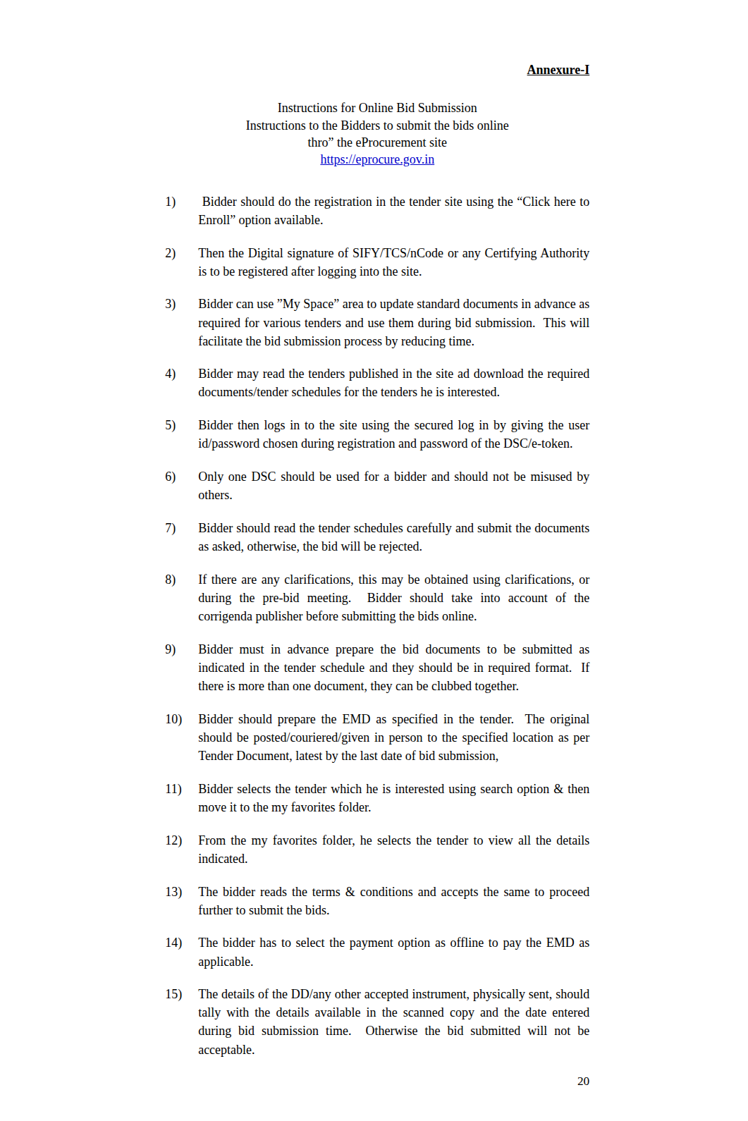Annexure-I
Instructions for Online Bid Submission
Instructions to the Bidders to submit the bids online
thro” the eProcurement site
https://eprocure.gov.in
Bidder should do the registration in the tender site using the “Click here to Enroll” option available.
Then the Digital signature of SIFY/TCS/nCode or any Certifying Authority is to be registered after logging into the site.
Bidder can use ”My Space” area to update standard documents in advance as required for various tenders and use them during bid submission. This will facilitate the bid submission process by reducing time.
Bidder may read the tenders published in the site ad download the required documents/tender schedules for the tenders he is interested.
Bidder then logs in to the site using the secured log in by giving the user id/password chosen during registration and password of the DSC/e-token.
Only one DSC should be used for a bidder and should not be misused by others.
Bidder should read the tender schedules carefully and submit the documents as asked, otherwise, the bid will be rejected.
If there are any clarifications, this may be obtained using clarifications, or during the pre-bid meeting. Bidder should take into account of the corrigenda publisher before submitting the bids online.
Bidder must in advance prepare the bid documents to be submitted as indicated in the tender schedule and they should be in required format. If there is more than one document, they can be clubbed together.
Bidder should prepare the EMD as specified in the tender. The original should be posted/couriered/given in person to the specified location as per Tender Document, latest by the last date of bid submission,
Bidder selects the tender which he is interested using search option & then move it to the my favorites folder.
From the my favorites folder, he selects the tender to view all the details indicated.
The bidder reads the terms & conditions and accepts the same to proceed further to submit the bids.
The bidder has to select the payment option as offline to pay the EMD as applicable.
The details of the DD/any other accepted instrument, physically sent, should tally with the details available in the scanned copy and the date entered during bid submission time. Otherwise the bid submitted will not be acceptable.
20